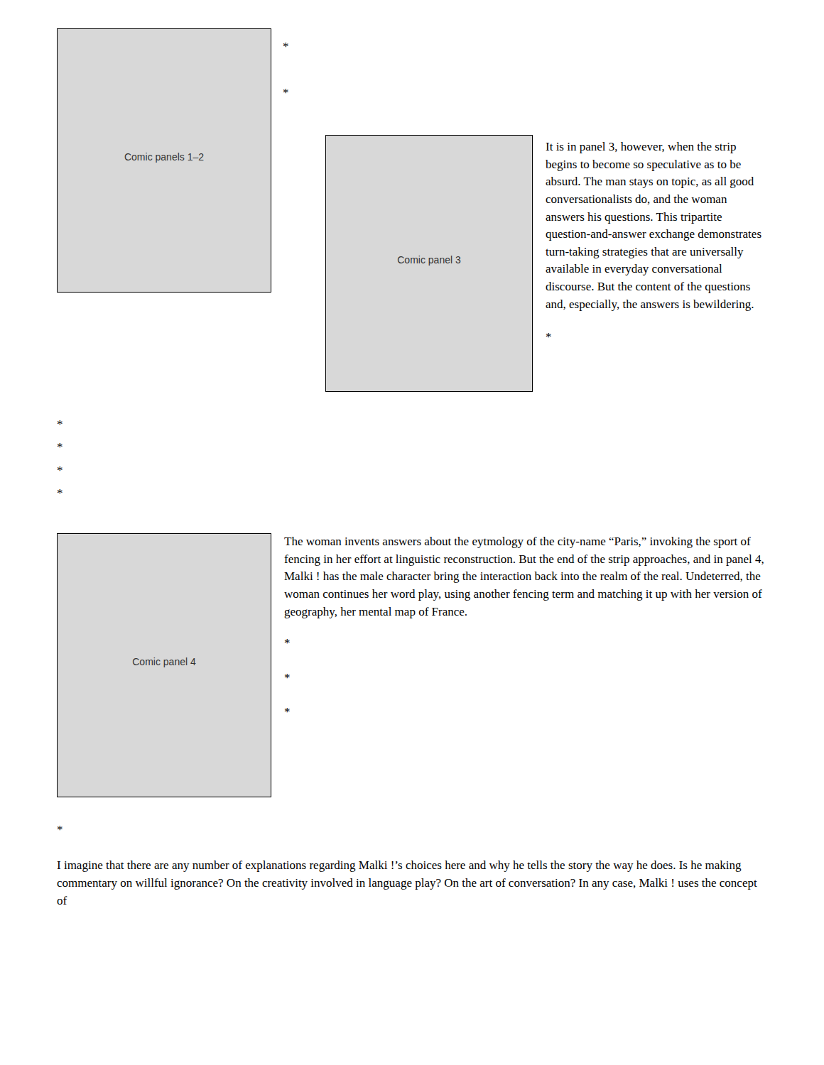* *
It is in panel 3, however, when the strip begins to become so speculative as to be absurd. The man stays on topic, as all good conversationalists do, and the woman answers his questions. This tripartite question-and-answer exchange demonstrates turn-taking strategies that are universally available in everyday conversational discourse. But the content of the questions and, especially, the answers is bewildering.
*
* * * *
The woman invents answers about the eytmology of the city-name “Paris,” invoking the sport of fencing in her effort at linguistic reconstruction. But the end of the strip approaches, and in panel 4, Malki ! has the male character bring the interaction back into the realm of the real. Undeterred, the woman continues her word play, using another fencing term and matching it up with her version of geography, her mental map of France.
* * *
*
I imagine that there are any number of explanations regarding Malki !’s choices here and why he tells the story the way he does. Is he making commentary on willful ignorance? On the creativity involved in language play? On the art of conversation? In any case, Malki ! uses the concept of